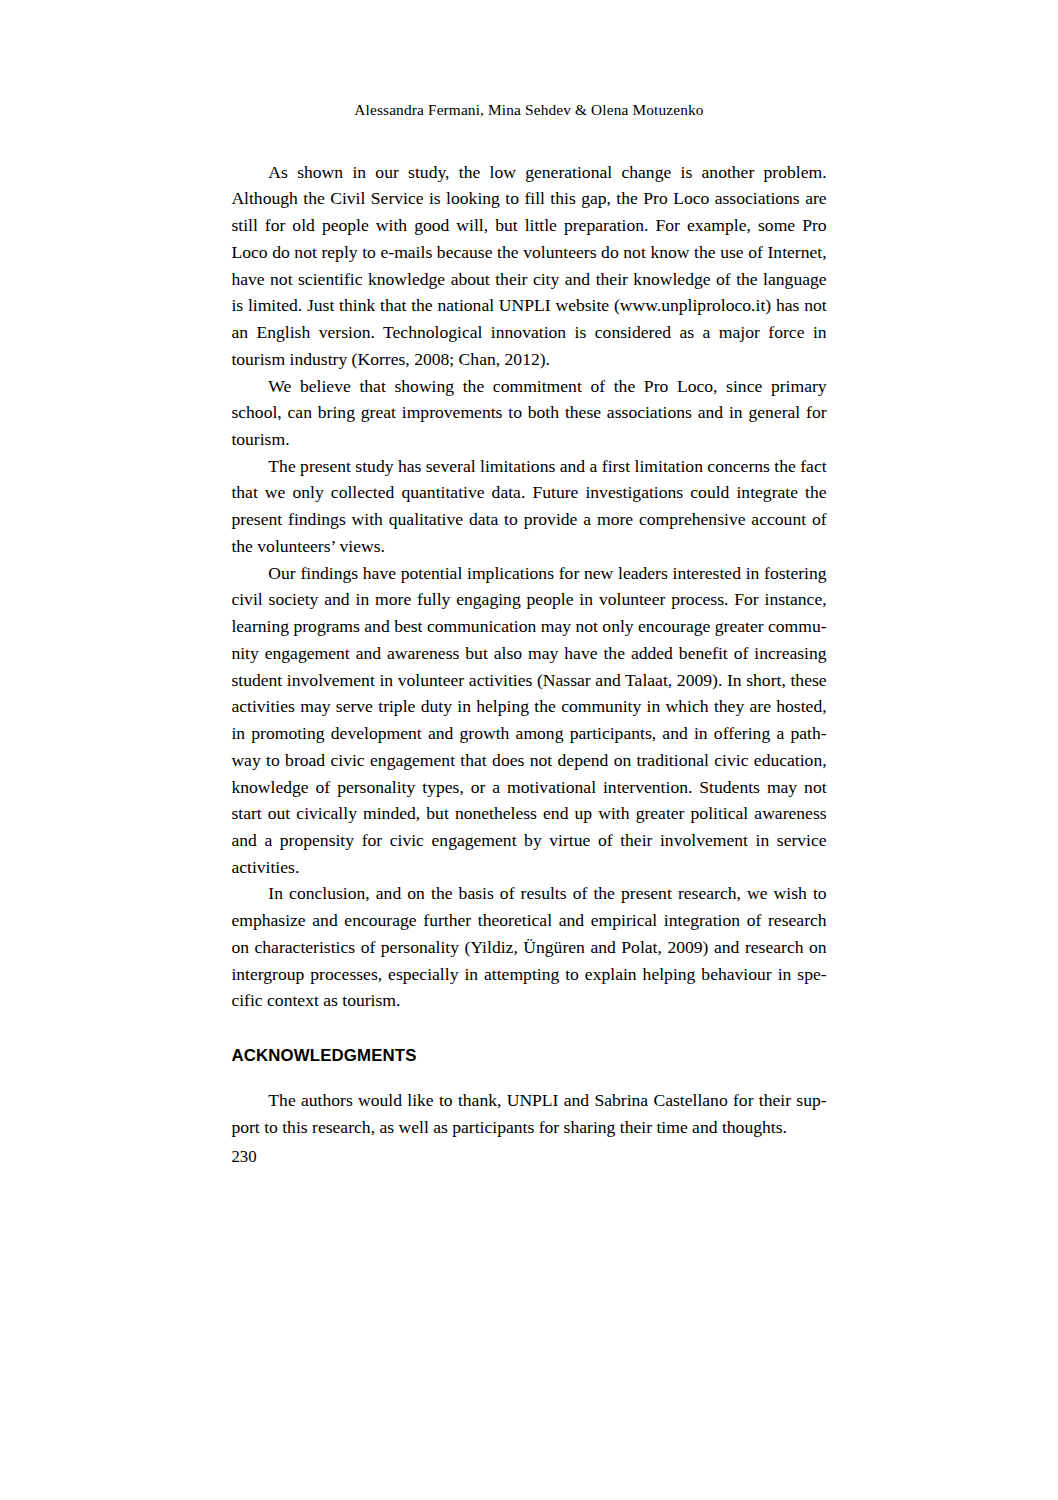Alessandra Fermani, Mina Sehdev & Olena Motuzenko
As shown in our study, the low generational change is another problem. Although the Civil Service is looking to fill this gap, the Pro Loco associations are still for old people with good will, but little preparation. For example, some Pro Loco do not reply to e-mails because the volunteers do not know the use of Internet, have not scientific knowledge about their city and their knowledge of the language is limited. Just think that the national UNPLI website (www.unpliproloco.it) has not an English version. Technological innovation is considered as a major force in tourism industry (Korres, 2008; Chan, 2012).
We believe that showing the commitment of the Pro Loco, since primary school, can bring great improvements to both these associations and in general for tourism.
The present study has several limitations and a first limitation concerns the fact that we only collected quantitative data. Future investigations could integrate the present findings with qualitative data to provide a more comprehensive account of the volunteers’ views.
Our findings have potential implications for new leaders interested in fostering civil society and in more fully engaging people in volunteer process. For instance, learning programs and best communication may not only encourage greater community engagement and awareness but also may have the added benefit of increasing student involvement in volunteer activities (Nassar and Talaat, 2009). In short, these activities may serve triple duty in helping the community in which they are hosted, in promoting development and growth among participants, and in offering a pathway to broad civic engagement that does not depend on traditional civic education, knowledge of personality types, or a motivational intervention. Students may not start out civically minded, but nonetheless end up with greater political awareness and a propensity for civic engagement by virtue of their involvement in service activities.
In conclusion, and on the basis of results of the present research, we wish to emphasize and encourage further theoretical and empirical integration of research on characteristics of personality (Yildiz, Üngüren and Polat, 2009) and research on intergroup processes, especially in attempting to explain helping behaviour in specific context as tourism.
ACKNOWLEDGMENTS
The authors would like to thank, UNPLI and Sabrina Castellano for their support to this research, as well as participants for sharing their time and thoughts.
230